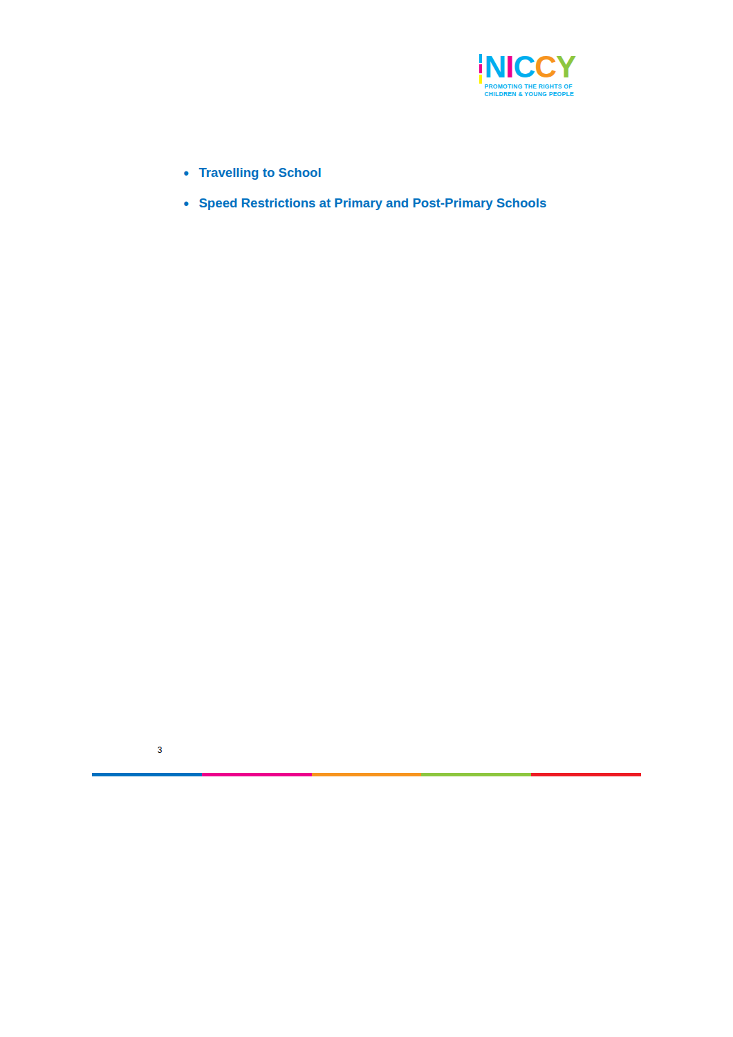NICCY
Promoting the rights of
children & young people
Travelling to School
Speed Restrictions at Primary and Post-Primary Schools
3